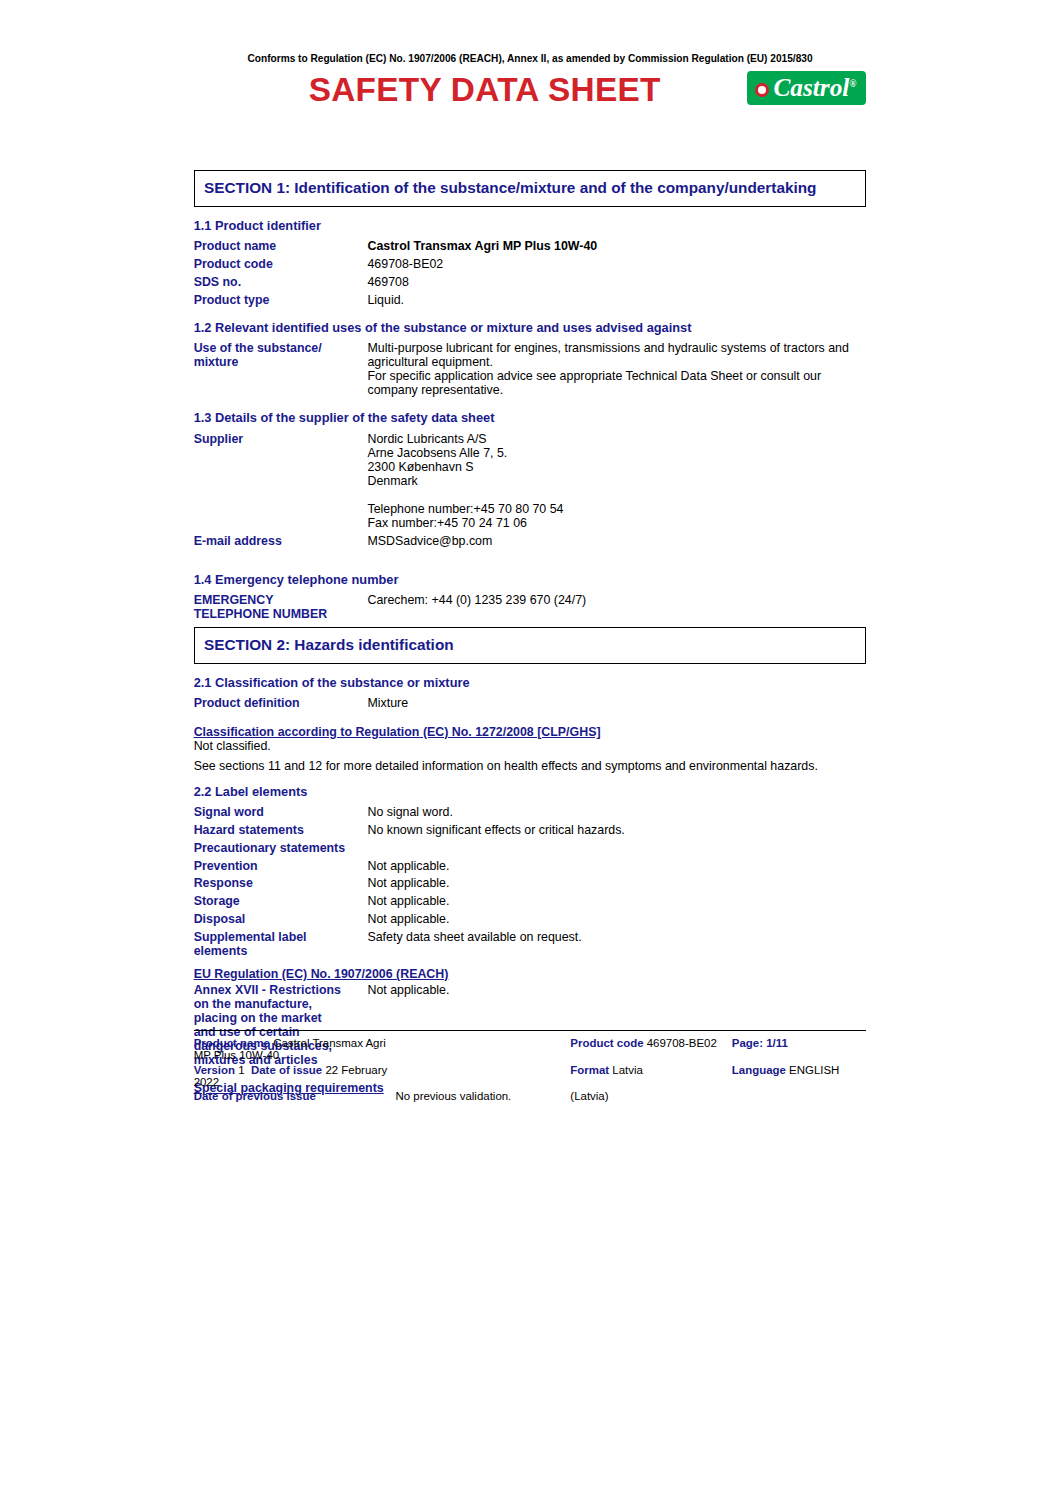Conforms to Regulation (EC) No. 1907/2006 (REACH), Annex II, as amended by Commission Regulation (EU) 2015/830
SAFETY DATA SHEET
Castrol®
SECTION 1: Identification of the substance/mixture and of the company/undertaking
1.1 Product identifier
| Product name | Castrol Transmax Agri MP Plus 10W-40 |
| Product code | 469708-BE02 |
| SDS no. | 469708 |
| Product type | Liquid. |
1.2 Relevant identified uses of the substance or mixture and uses advised against
| Use of the substance/ mixture | Multi-purpose lubricant for engines, transmissions and hydraulic systems of tractors and agricultural equipment. For specific application advice see appropriate Technical Data Sheet or consult our company representative. |
1.3 Details of the supplier of the safety data sheet
| Supplier | Nordic Lubricants A/S Arne Jacobsens Alle 7, 5. 2300 København S Denmark Telephone number:+45 70 80 70 54 Fax number:+45 70 24 71 06 |
| E-mail address | MSDSadvice@bp.com |
1.4 Emergency telephone number
| EMERGENCY TELEPHONE NUMBER | Carechem: +44 (0) 1235 239 670 (24/7) |
SECTION 2: Hazards identification
2.1 Classification of the substance or mixture
| Product definition | Mixture |
Classification according to Regulation (EC) No. 1272/2008 [CLP/GHS]
Not classified.
See sections 11 and 12 for more detailed information on health effects and symptoms and environmental hazards.
2.2 Label elements
| Signal word | No signal word. |
| Hazard statements | No known significant effects or critical hazards. |
| Precautionary statements | |
| Prevention | Not applicable. |
| Response | Not applicable. |
| Storage | Not applicable. |
| Disposal | Not applicable. |
| Supplemental label elements | Safety data sheet available on request. |
EU Regulation (EC) No. 1907/2006 (REACH)
| Annex XVII - Restrictions on the manufacture, placing on the market and use of certain dangerous substances, mixtures and articles | Not applicable. |
Special packaging requirements
| Product name Castrol Transmax Agri MP Plus 10W-40 | | Product code 469708-BE02 | Page: 1/11 |
| Version 1 Date of issue 22 February 2022 | | Format Latvia | Language ENGLISH |
| Date of previous issue | No previous validation. | (Latvia) | |